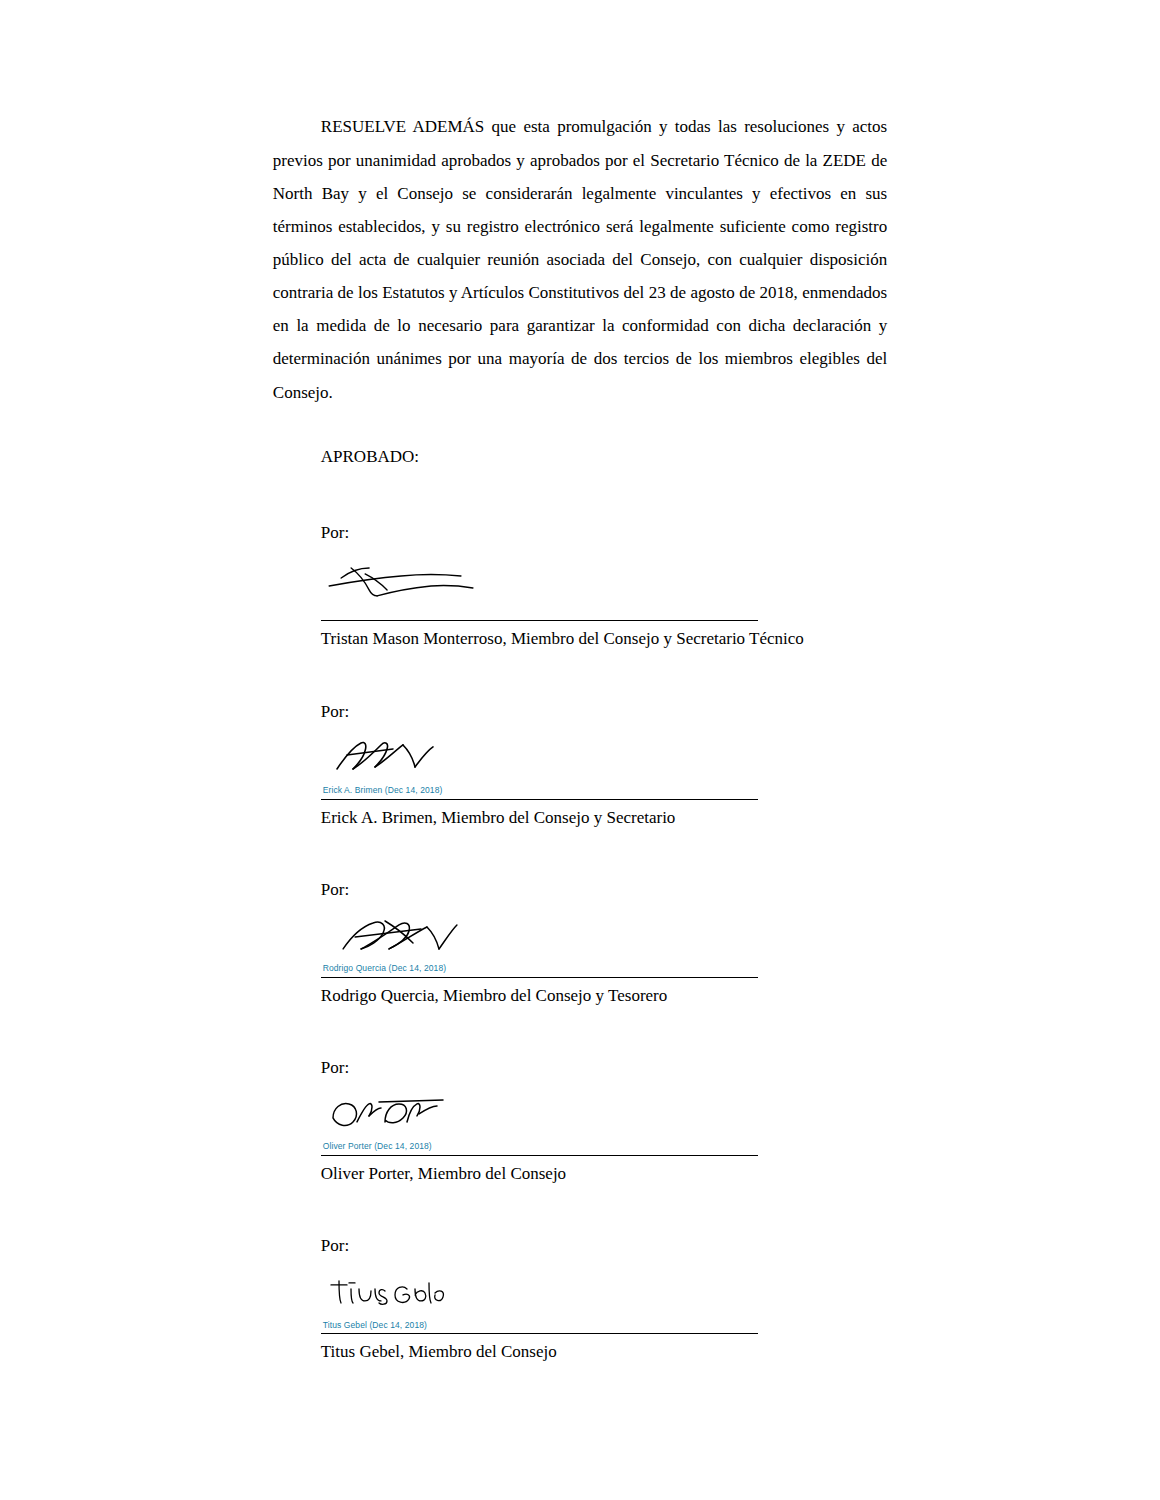RESUELVE ADEMÁS que esta promulgación y todas las resoluciones y actos previos por unanimidad aprobados y aprobados por el Secretario Técnico de la ZEDE de North Bay y el Consejo se considerarán legalmente vinculantes y efectivos en sus términos establecidos, y su registro electrónico será legalmente suficiente como registro público del acta de cualquier reunión asociada del Consejo, con cualquier disposición contraria de los Estatutos y Artículos Constitutivos del 23 de agosto de 2018, enmendados en la medida de lo necesario para garantizar la conformidad con dicha declaración y determinación unánimes por una mayoría de dos tercios de los miembros elegibles del Consejo.
APROBADO:
Por:
Tristan Mason Monterroso, Miembro del Consejo y Secretario Técnico
Por:
Erick A. Brimen (Dec 14, 2018)
Erick A. Brimen, Miembro del Consejo y Secretario
Por:
Rodrigo Quercia (Dec 14, 2018)
Rodrigo Quercia, Miembro del Consejo y Tesorero
Por:
Oliver Porter (Dec 14, 2018)
Oliver Porter, Miembro del Consejo
Por:
Titus Gebel (Dec 14, 2018)
Titus Gebel, Miembro del Consejo